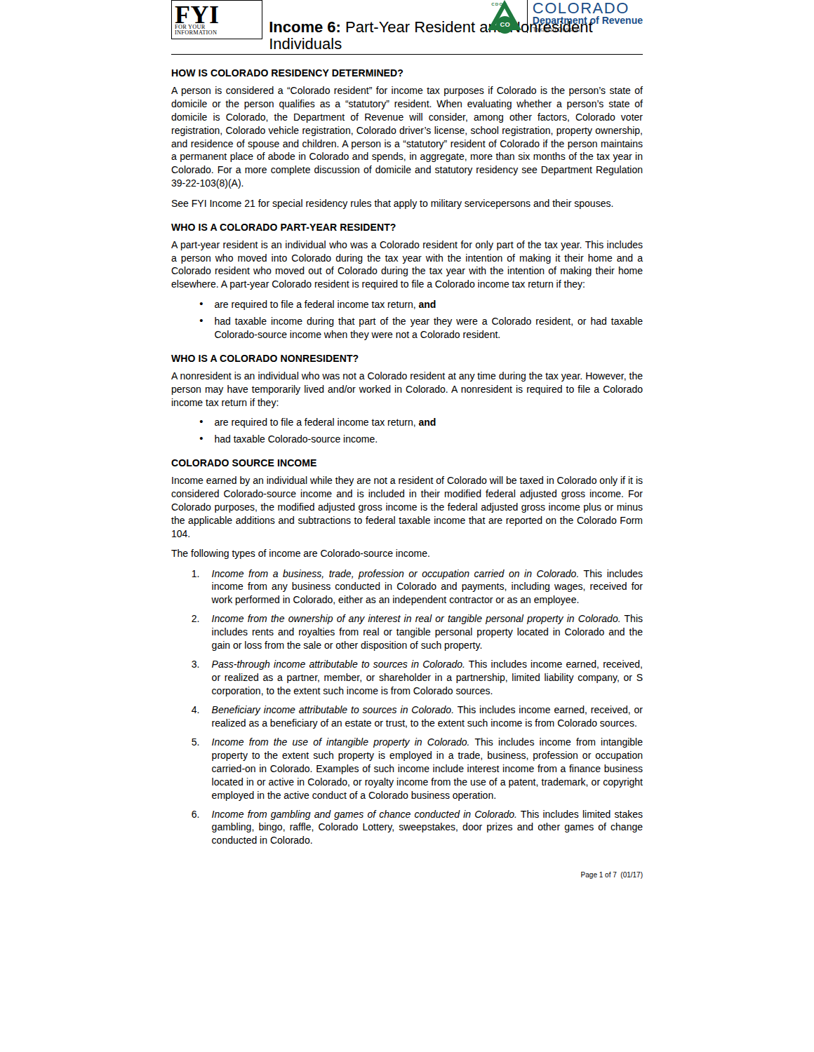FYI For Your Information
CDOR
CO
COLORADO Department of Revenue Taxation Division
Income 6: Part-Year Resident and Nonresident Individuals
How is Colorado residency determined?
A person is considered a “Colorado resident” for income tax purposes if Colorado is the person’s state of domicile or the person qualifies as a “statutory” resident. When evaluating whether a person’s state of domicile is Colorado, the Department of Revenue will consider, among other factors, Colorado voter registration, Colorado vehicle registration, Colorado driver’s license, school registration, property ownership, and residence of spouse and children. A person is a “statutory” resident of Colorado if the person maintains a permanent place of abode in Colorado and spends, in aggregate, more than six months of the tax year in Colorado. For a more complete discussion of domicile and statutory residency see Department Regulation 39-22-103(8)(A).
See FYI Income 21 for special residency rules that apply to military servicepersons and their spouses.
Who is a Colorado part-year resident?
A part-year resident is an individual who was a Colorado resident for only part of the tax year. This includes a person who moved into Colorado during the tax year with the intention of making it their home and a Colorado resident who moved out of Colorado during the tax year with the intention of making their home elsewhere. A part-year Colorado resident is required to file a Colorado income tax return if they:
are required to file a federal income tax return, and
had taxable income during that part of the year they were a Colorado resident, or had taxable Colorado-source income when they were not a Colorado resident.
Who is a Colorado nonresident?
A nonresident is an individual who was not a Colorado resident at any time during the tax year. However, the person may have temporarily lived and/or worked in Colorado. A nonresident is required to file a Colorado income tax return if they:
are required to file a federal income tax return, and
had taxable Colorado-source income.
Colorado source income
Income earned by an individual while they are not a resident of Colorado will be taxed in Colorado only if it is considered Colorado-source income and is included in their modified federal adjusted gross income. For Colorado purposes, the modified adjusted gross income is the federal adjusted gross income plus or minus the applicable additions and subtractions to federal taxable income that are reported on the Colorado Form 104.
The following types of income are Colorado-source income.
Income from a business, trade, profession or occupation carried on in Colorado. This includes income from any business conducted in Colorado and payments, including wages, received for work performed in Colorado, either as an independent contractor or as an employee.
Income from the ownership of any interest in real or tangible personal property in Colorado. This includes rents and royalties from real or tangible personal property located in Colorado and the gain or loss from the sale or other disposition of such property.
Pass-through income attributable to sources in Colorado. This includes income earned, received, or realized as a partner, member, or shareholder in a partnership, limited liability company, or S corporation, to the extent such income is from Colorado sources.
Beneficiary income attributable to sources in Colorado. This includes income earned, received, or realized as a beneficiary of an estate or trust, to the extent such income is from Colorado sources.
Income from the use of intangible property in Colorado. This includes income from intangible property to the extent such property is employed in a trade, business, profession or occupation carried-on in Colorado. Examples of such income include interest income from a finance business located in or active in Colorado, or royalty income from the use of a patent, trademark, or copyright employed in the active conduct of a Colorado business operation.
Income from gambling and games of chance conducted in Colorado. This includes limited stakes gambling, bingo, raffle, Colorado Lottery, sweepstakes, door prizes and other games of change conducted in Colorado.
Page 1 of 7 (01/17)